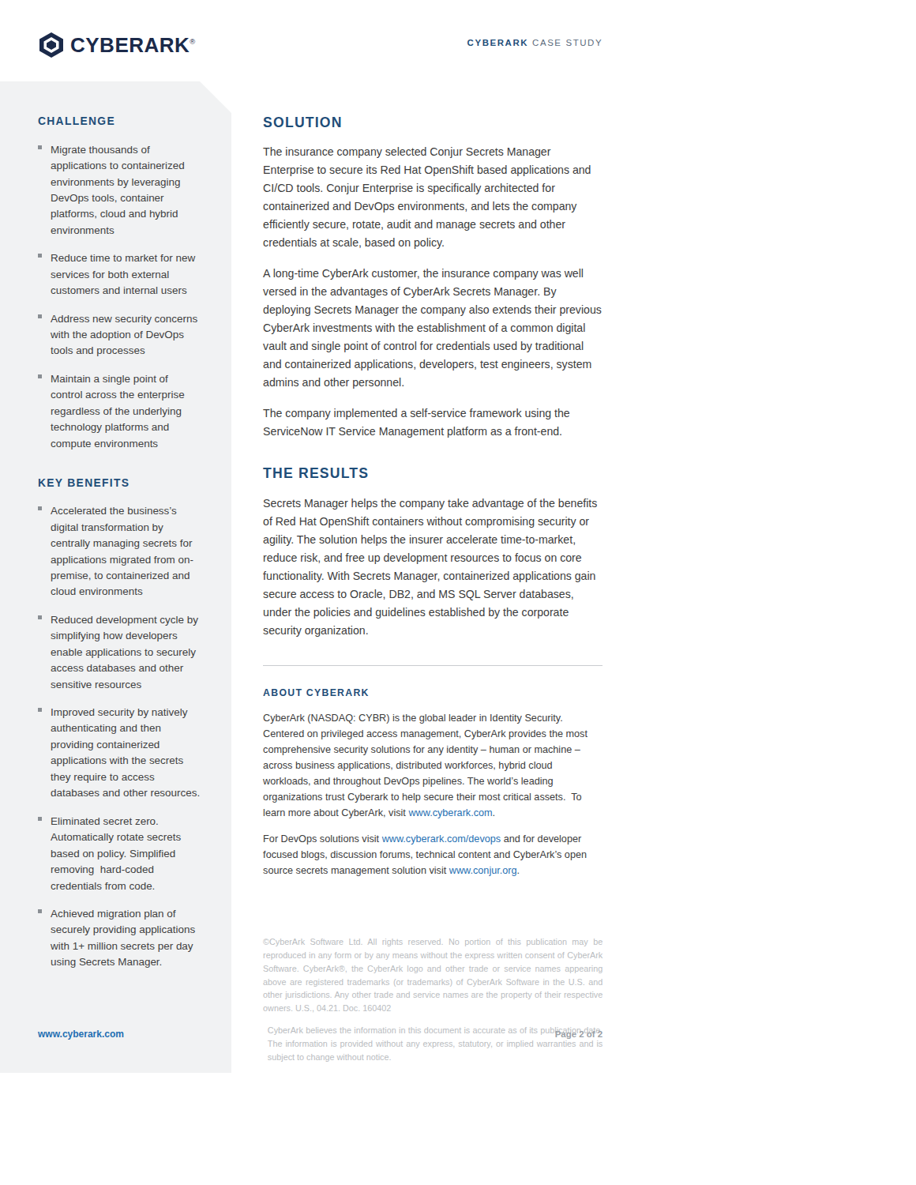CYBERARK®
CYBERARK CASE STUDY
Challenge
Migrate thousands of applications to containerized environments by leveraging DevOps tools, container platforms, cloud and hybrid environments
Reduce time to market for new services for both external customers and internal users
Address new security concerns with the adoption of DevOps tools and processes
Maintain a single point of control across the enterprise regardless of the underlying technology platforms and compute environments
Key Benefits
Accelerated the business’s digital transformation by centrally managing secrets for applications migrated from on-premise, to containerized and cloud environments
Reduced development cycle by simplifying how developers enable applications to securely access databases and other sensitive resources
Improved security by natively authenticating and then providing containerized applications with the secrets they require to access databases and other resources.
Eliminated secret zero. Automatically rotate secrets based on policy. Simplified removing hard-coded credentials from code.
Achieved migration plan of securely providing applications with 1+ million secrets per day using Secrets Manager.
Solution
The insurance company selected Conjur Secrets Manager Enterprise to secure its Red Hat OpenShift based applications and CI/CD tools. Conjur Enterprise is specifically architected for containerized and DevOps environments, and lets the company efficiently secure, rotate, audit and manage secrets and other credentials at scale, based on policy.
A long-time CyberArk customer, the insurance company was well versed in the advantages of CyberArk Secrets Manager. By deploying Secrets Manager the company also extends their previous CyberArk investments with the establishment of a common digital vault and single point of control for credentials used by traditional and containerized applications, developers, test engineers, system admins and other personnel.
The company implemented a self-service framework using the ServiceNow IT Service Management platform as a front-end.
The Results
Secrets Manager helps the company take advantage of the benefits of Red Hat OpenShift containers without compromising security or agility. The solution helps the insurer accelerate time-to-market, reduce risk, and free up development resources to focus on core functionality. With Secrets Manager, containerized applications gain secure access to Oracle, DB2, and MS SQL Server databases, under the policies and guidelines established by the corporate security organization.
About CyberArk
CyberArk (NASDAQ: CYBR) is the global leader in Identity Security. Centered on privileged access management, CyberArk provides the most comprehensive security solutions for any identity – human or machine – across business applications, distributed workforces, hybrid cloud workloads, and throughout DevOps pipelines. The world’s leading organizations trust Cyberark to help secure their most critical assets. To learn more about CyberArk, visit www.cyberark.com.
For DevOps solutions visit www.cyberark.com/devops and for developer focused blogs, discussion forums, technical content and CyberArk’s open source secrets management solution visit www.conjur.org.
©CyberArk Software Ltd. All rights reserved. No portion of this publication may be reproduced in any form or by any means without the express written consent of CyberArk Software. CyberArk®, the CyberArk logo and other trade or service names appearing above are registered trademarks (or trademarks) of CyberArk Software in the U.S. and other jurisdictions. Any other trade and service names are the property of their respective owners. U.S., 04.21. Doc. 160402
CyberArk believes the information in this document is accurate as of its publication date. The information is provided without any express, statutory, or implied warranties and is subject to change without notice.
www.cyberark.com
Page 2 of 2